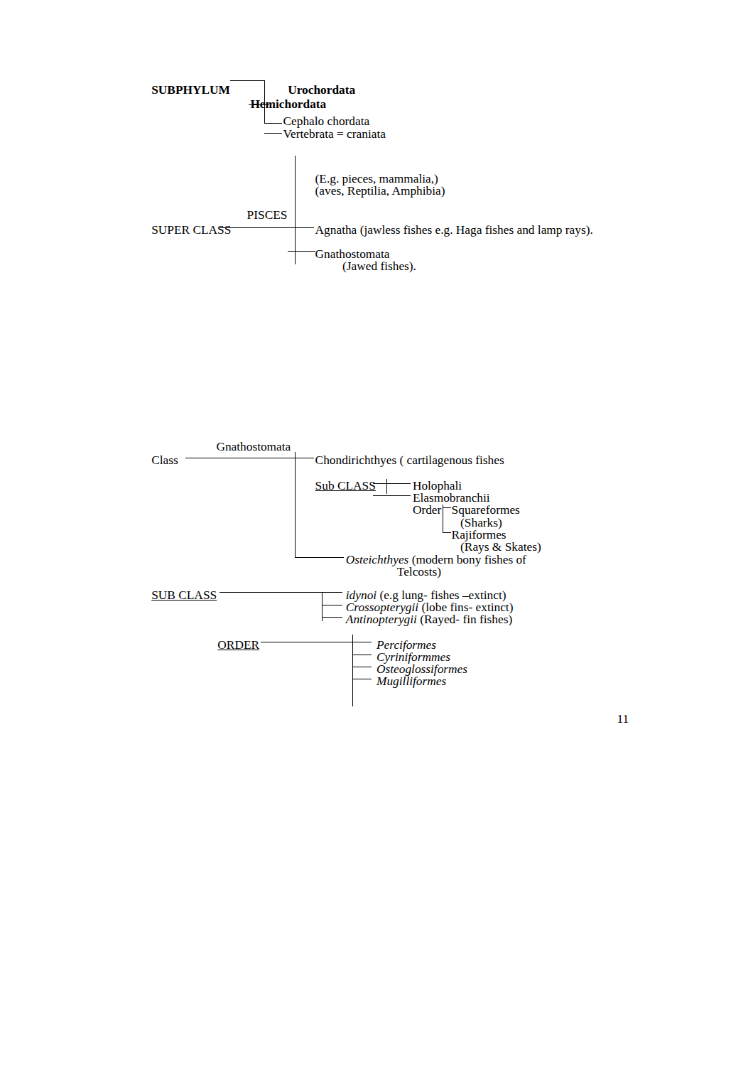SUBPHYLUM
Urochordata
Hemichordata
Cephalo chordata
Vertebrata = craniata
(E.g. pieces, mammalia,)
(aves, Reptilia, Amphibia)
PISCES
SUPER CLASS
Agnatha (jawless fishes e.g. Haga fishes and lamp rays).
Gnathostomata
(Jawed fishes).
Gnathostomata
Class
Chondirichthyes ( cartilagenous fishes
Sub CLASS
Holophali
Elasmobranchii
Order
Squareformes
(Sharks)
Rajiformes
(Rays & Skates)
Osteichthyes (modern bony fishes of
Telcosts)
SUB CLASS
idynoi (e.g lung- fishes –extinct)
Crossopterygii (lobe fins- extinct)
Antinopterygii (Rayed- fin fishes)
ORDER
Perciformes
Cyriniformmes
Osteoglossiformes
Mugilliformes
11